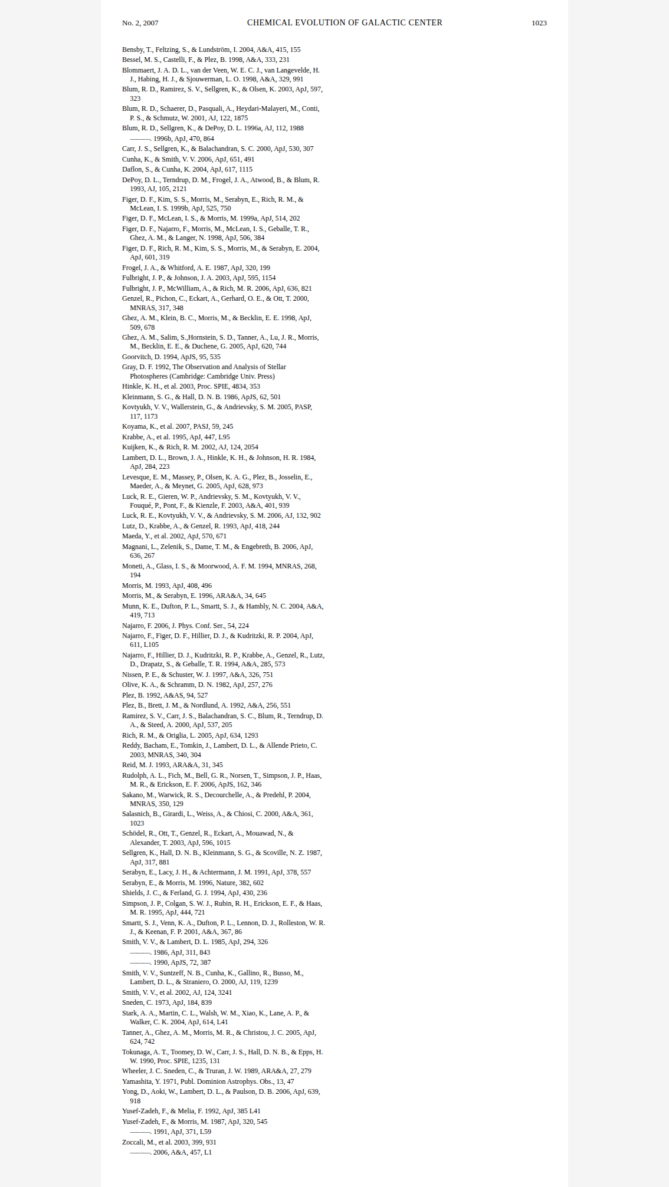No. 2, 2007
Chemical Evolution of Galactic Center
1023
Bensby, T., Feltzing, S., & Lundström, I. 2004, A&A, 415, 155
Bessel, M. S., Castelli, F., & Plez, B. 1998, A&A, 333, 231
Blommaert, J. A. D. L., van der Veen, W. E. C. J., van Langevelde, H. J., Habing, H. J., & Sjouwerman, L. O. 1998, A&A, 329, 991
Blum, R. D., Ramirez, S. V., Sellgren, K., & Olsen, K. 2003, ApJ, 597, 323
Blum, R. D., Schaerer, D., Pasquali, A., Heydari-Malayeri, M., Conti, P. S., & Schmutz, W. 2001, AJ, 122, 1875
Blum, R. D., Sellgren, K., & DePoy, D. L. 1996a, AJ, 112, 1988
———. 1996b, ApJ, 470, 864
Carr, J. S., Sellgren, K., & Balachandran, S. C. 2000, ApJ, 530, 307
Cunha, K., & Smith, V. V. 2006, ApJ, 651, 491
Daflon, S., & Cunha, K. 2004, ApJ, 617, 1115
DePoy, D. L., Terndrup, D. M., Frogel, J. A., Atwood, B., & Blum, R. 1993, AJ, 105, 2121
Figer, D. F., Kim, S. S., Morris, M., Serabyn, E., Rich, R. M., & McLean, I. S. 1999b, ApJ, 525, 750
Figer, D. F., McLean, I. S., & Morris, M. 1999a, ApJ, 514, 202
Figer, D. F., Najarro, F., Morris, M., McLean, I. S., Geballe, T. R., Ghez, A. M., & Langer, N. 1998, ApJ, 506, 384
Figer, D. F., Rich, R. M., Kim, S. S., Morris, M., & Serabyn, E. 2004, ApJ, 601, 319
Frogel, J. A., & Whitford, A. E. 1987, ApJ, 320, 199
Fulbright, J. P., & Johnson, J. A. 2003, ApJ, 595, 1154
Fulbright, J. P., McWilliam, A., & Rich, M. R. 2006, ApJ, 636, 821
Genzel, R., Pichon, C., Eckart, A., Gerhard, O. E., & Ott, T. 2000, MNRAS, 317, 348
Ghez, A. M., Klein, B. C., Morris, M., & Becklin, E. E. 1998, ApJ, 509, 678
Ghez, A. M., Salim, S.,Hornstein, S. D., Tanner, A., Lu, J. R., Morris, M., Becklin, E. E., & Duchene, G. 2005, ApJ, 620, 744
Goorvitch, D. 1994, ApJS, 95, 535
Gray, D. F. 1992, The Observation and Analysis of Stellar Photospheres (Cambridge: Cambridge Univ. Press)
Hinkle, K. H., et al. 2003, Proc. SPIE, 4834, 353
Kleinmann, S. G., & Hall, D. N. B. 1986, ApJS, 62, 501
Kovtyukh, V. V., Wallerstein, G., & Andrievsky, S. M. 2005, PASP, 117, 1173
Koyama, K., et al. 2007, PASJ, 59, 245
Krabbe, A., et al. 1995, ApJ, 447, L95
Kuijken, K., & Rich, R. M. 2002, AJ, 124, 2054
Lambert, D. L., Brown, J. A., Hinkle, K. H., & Johnson, H. R. 1984, ApJ, 284, 223
Levesque, E. M., Massey, P., Olsen, K. A. G., Plez, B., Josselin, E., Maeder, A., & Meynet, G. 2005, ApJ, 628, 973
Luck, R. E., Gieren, W. P., Andrievsky, S. M., Kovtyukh, V. V., Fouqué, P., Pont, F., & Kienzle, F. 2003, A&A, 401, 939
Luck, R. E., Kovtyukh, V. V., & Andrievsky, S. M. 2006, AJ, 132, 902
Lutz, D., Krabbe, A., & Genzel, R. 1993, ApJ, 418, 244
Maeda, Y., et al. 2002, ApJ, 570, 671
Magnani, L., Zelenik, S., Dame, T. M., & Engebreth, B. 2006, ApJ, 636, 267
Moneti, A., Glass, I. S., & Moorwood, A. F. M. 1994, MNRAS, 268, 194
Morris, M. 1993, ApJ, 408, 496
Morris, M., & Serabyn, E. 1996, ARA&A, 34, 645
Munn, K. E., Dufton, P. L., Smartt, S. J., & Hambly, N. C. 2004, A&A, 419, 713
Najarro, F. 2006, J. Phys. Conf. Ser., 54, 224
Najarro, F., Figer, D. F., Hillier, D. J., & Kudritzki, R. P. 2004, ApJ, 611, L105
Najarro, F., Hillier, D. J., Kudritzki, R. P., Krabbe, A., Genzel, R., Lutz, D., Drapatz, S., & Geballe, T. R. 1994, A&A, 285, 573
Nissen, P. E., & Schuster, W. J. 1997, A&A, 326, 751
Olive, K. A., & Schramm, D. N. 1982, ApJ, 257, 276
Plez, B. 1992, A&AS, 94, 527
Plez, B., Brett, J. M., & Nordlund, A. 1992, A&A, 256, 551
Ramirez, S. V., Carr, J. S., Balachandran, S. C., Blum, R., Terndrup, D. A., & Steed, A. 2000, ApJ, 537, 205
Rich, R. M., & Origlia, L. 2005, ApJ, 634, 1293
Reddy, Bacham, E., Tomkin, J., Lambert, D. L., & Allende Prieto, C. 2003, MNRAS, 340, 304
Reid, M. J. 1993, ARA&A, 31, 345
Rudolph, A. L., Fich, M., Bell, G. R., Norsen, T., Simpson, J. P., Haas, M. R., & Erickson, E. F. 2006, ApJS, 162, 346
Sakano, M., Warwick, R. S., Decourchelle, A., & Predehl, P. 2004, MNRAS, 350, 129
Salasnich, B., Girardi, L., Weiss, A., & Chiosi, C. 2000, A&A, 361, 1023
Schödel, R., Ott, T., Genzel, R., Eckart, A., Mouawad, N., & Alexander, T. 2003, ApJ, 596, 1015
Sellgren, K., Hall, D. N. B., Kleinmann, S. G., & Scoville, N. Z. 1987, ApJ, 317, 881
Serabyn, E., Lacy, J. H., & Achtermann, J. M. 1991, ApJ, 378, 557
Serabyn, E., & Morris, M. 1996, Nature, 382, 602
Shields, J. C., & Ferland, G. J. 1994, ApJ, 430, 236
Simpson, J. P., Colgan, S. W. J., Rubin, R. H., Erickson, E. F., & Haas, M. R. 1995, ApJ, 444, 721
Smartt, S. J., Venn, K. A., Dufton, P. L., Lennon, D. J., Rolleston, W. R. J., & Keenan, F. P. 2001, A&A, 367, 86
Smith, V. V., & Lambert, D. L. 1985, ApJ, 294, 326
———. 1986, ApJ, 311, 843
———. 1990, ApJS, 72, 387
Smith, V. V., Suntzeff, N. B., Cunha, K., Gallino, R., Busso, M., Lambert, D. L., & Straniero, O. 2000, AJ, 119, 1239
Smith, V. V., et al. 2002, AJ, 124, 3241
Sneden, C. 1973, ApJ, 184, 839
Stark, A. A., Martin, C. L., Walsh, W. M., Xiao, K., Lane, A. P., & Walker, C. K. 2004, ApJ, 614, L41
Tanner, A., Ghez, A. M., Morris, M. R., & Christou, J. C. 2005, ApJ, 624, 742
Tokunaga, A. T., Toomey, D. W., Carr, J. S., Hall, D. N. B., & Epps, H. W. 1990, Proc. SPIE, 1235, 131
Wheeler, J. C. Sneden, C., & Truran, J. W. 1989, ARA&A, 27, 279
Yamashita, Y. 1971, Publ. Dominion Astrophys. Obs., 13, 47
Yong, D., Aoki, W., Lambert, D. L., & Paulson, D. B. 2006, ApJ, 639, 918
Yusef-Zadeh, F., & Melia, F. 1992, ApJ, 385 L41
Yusef-Zadeh, F., & Morris, M. 1987, ApJ, 320, 545
———. 1991, ApJ, 371, L59
Zoccali, M., et al. 2003, 399, 931
———. 2006, A&A, 457, L1